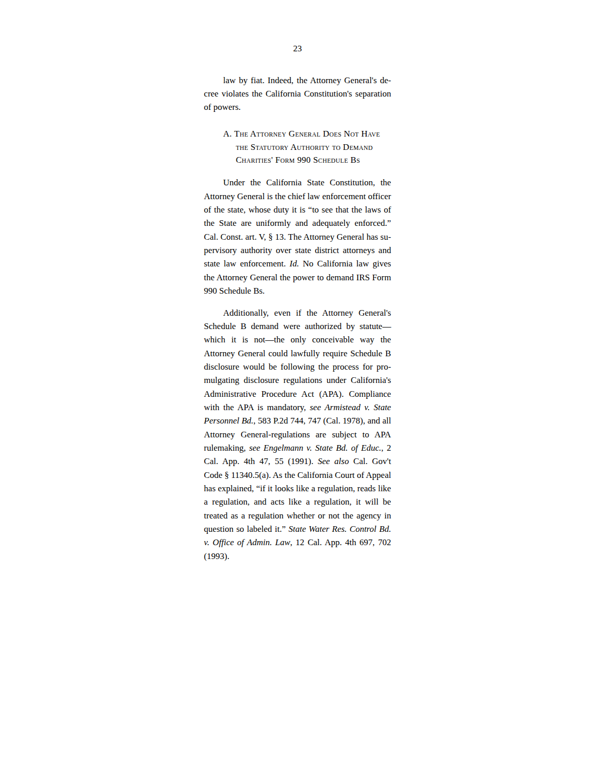23
law by fiat. Indeed, the Attorney General's decree violates the California Constitution's separation of powers.
A. The Attorney General Does Not Have the Statutory Authority to Demand Charities' Form 990 Schedule Bs
Under the California State Constitution, the Attorney General is the chief law enforcement officer of the state, whose duty it is “to see that the laws of the State are uniformly and adequately enforced.” Cal. Const. art. V, § 13. The Attorney General has supervisory authority over state district attorneys and state law enforcement. Id. No California law gives the Attorney General the power to demand IRS Form 990 Schedule Bs.
Additionally, even if the Attorney General's Schedule B demand were authorized by statute—which it is not—the only conceivable way the Attorney General could lawfully require Schedule B disclosure would be following the process for promulgating disclosure regulations under California's Administrative Procedure Act (APA). Compliance with the APA is mandatory, see Armistead v. State Personnel Bd., 583 P.2d 744, 747 (Cal. 1978), and all Attorney General-regulations are subject to APA rulemaking, see Engelmann v. State Bd. of Educ., 2 Cal. App. 4th 47, 55 (1991). See also Cal. Gov't Code § 11340.5(a). As the California Court of Appeal has explained, “if it looks like a regulation, reads like a regulation, and acts like a regulation, it will be treated as a regulation whether or not the agency in question so labeled it.” State Water Res. Control Bd. v. Office of Admin. Law, 12 Cal. App. 4th 697, 702 (1993).